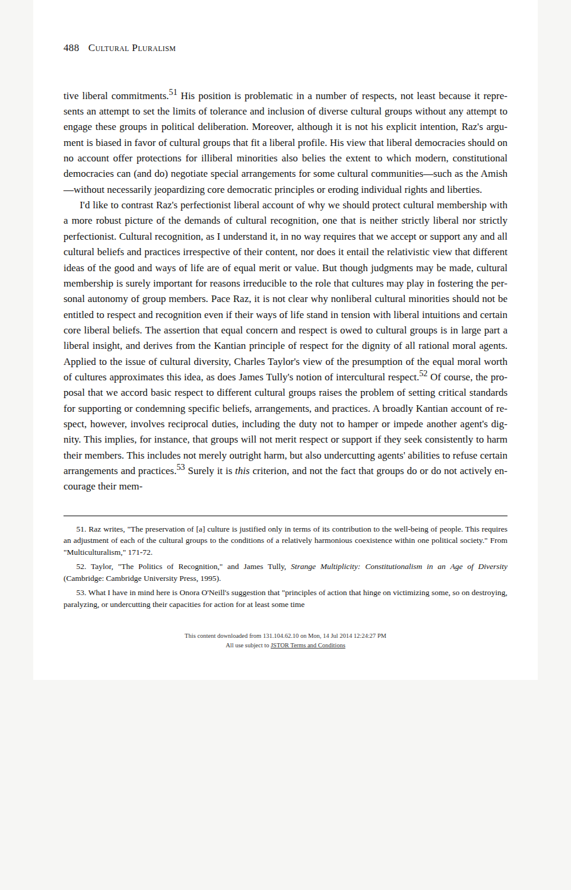488 Cultural Pluralism
tive liberal commitments.51 His position is problematic in a number of respects, not least because it represents an attempt to set the limits of tolerance and inclusion of diverse cultural groups without any attempt to engage these groups in political deliberation. Moreover, although it is not his explicit intention, Raz's argument is biased in favor of cultural groups that fit a liberal profile. His view that liberal democracies should on no account offer protections for illiberal minorities also belies the extent to which modern, constitutional democracies can (and do) negotiate special arrangements for some cultural communities—such as the Amish—without necessarily jeopardizing core democratic principles or eroding individual rights and liberties.
I'd like to contrast Raz's perfectionist liberal account of why we should protect cultural membership with a more robust picture of the demands of cultural recognition, one that is neither strictly liberal nor strictly perfectionist. Cultural recognition, as I understand it, in no way requires that we accept or support any and all cultural beliefs and practices irrespective of their content, nor does it entail the relativistic view that different ideas of the good and ways of life are of equal merit or value. But though judgments may be made, cultural membership is surely important for reasons irreducible to the role that cultures may play in fostering the personal autonomy of group members. Pace Raz, it is not clear why nonliberal cultural minorities should not be entitled to respect and recognition even if their ways of life stand in tension with liberal intuitions and certain core liberal beliefs. The assertion that equal concern and respect is owed to cultural groups is in large part a liberal insight, and derives from the Kantian principle of respect for the dignity of all rational moral agents. Applied to the issue of cultural diversity, Charles Taylor's view of the presumption of the equal moral worth of cultures approximates this idea, as does James Tully's notion of intercultural respect.52 Of course, the proposal that we accord basic respect to different cultural groups raises the problem of setting critical standards for supporting or condemning specific beliefs, arrangements, and practices. A broadly Kantian account of respect, however, involves reciprocal duties, including the duty not to hamper or impede another agent's dignity. This implies, for instance, that groups will not merit respect or support if they seek consistently to harm their members. This includes not merely outright harm, but also undercutting agents' abilities to refuse certain arrangements and practices.53 Surely it is this criterion, and not the fact that groups do or do not actively encourage their mem-
51. Raz writes, "The preservation of [a] culture is justified only in terms of its contribution to the well-being of people. This requires an adjustment of each of the cultural groups to the conditions of a relatively harmonious coexistence within one political society." From "Multiculturalism," 171-72.
52. Taylor, "The Politics of Recognition," and James Tully, Strange Multiplicity: Constitutionalism in an Age of Diversity (Cambridge: Cambridge University Press, 1995).
53. What I have in mind here is Onora O'Neill's suggestion that "principles of action that hinge on victimizing some, so on destroying, paralyzing, or undercutting their capacities for action for at least some time
This content downloaded from 131.104.62.10 on Mon, 14 Jul 2014 12:24:27 PM
All use subject to JSTOR Terms and Conditions